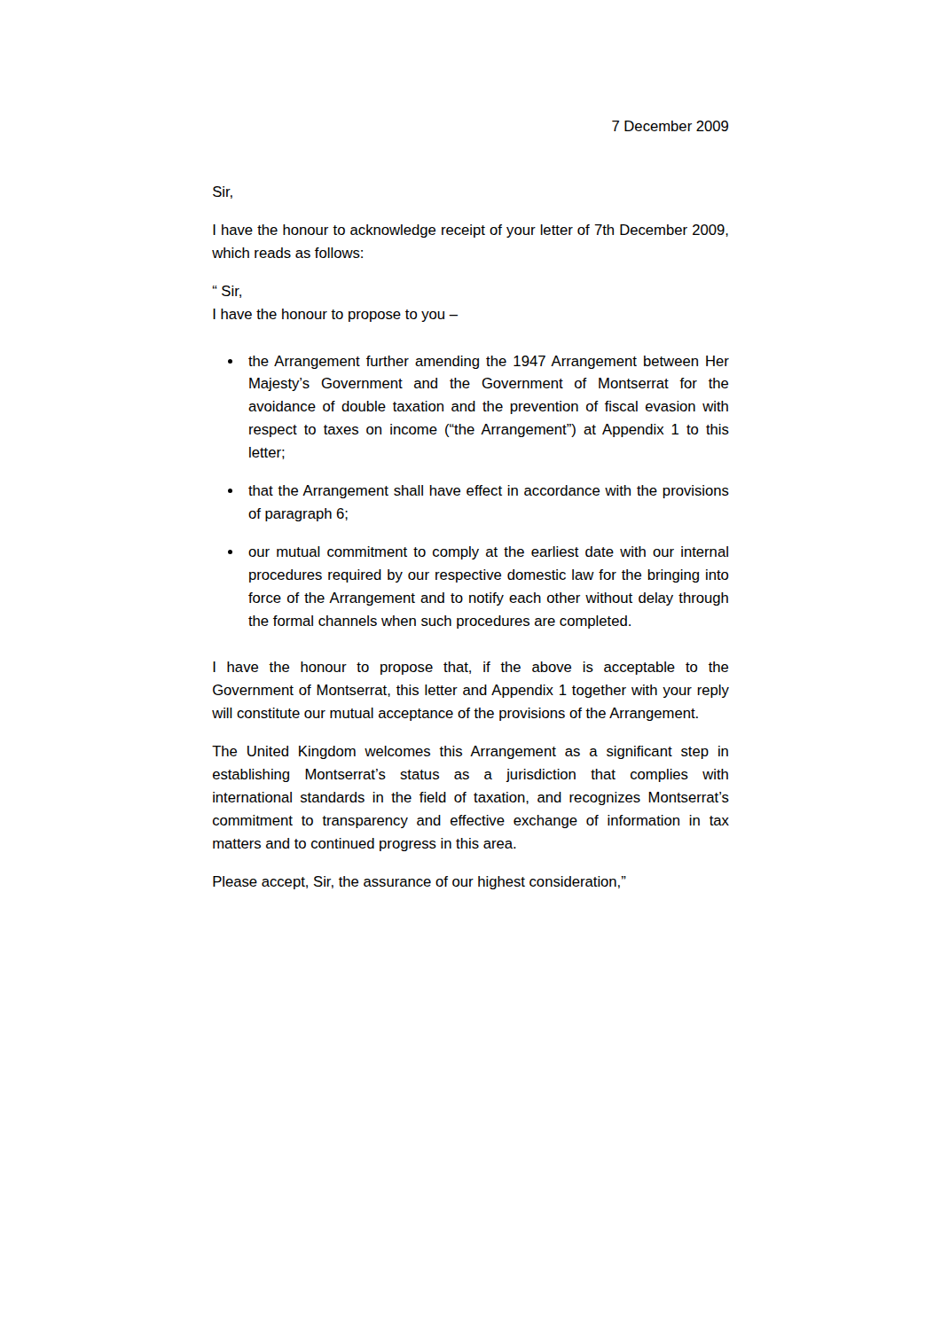7 December 2009
Sir,
I have the honour to acknowledge receipt of your letter of 7th December 2009, which reads as follows:
“ Sir,
I have the honour to propose to you –
the Arrangement further amending the 1947 Arrangement between Her Majesty’s Government and the Government of Montserrat for the avoidance of double taxation and the prevention of fiscal evasion with respect to taxes on income (“the Arrangement”) at Appendix 1 to this letter;
that the Arrangement shall have effect in accordance with the provisions of paragraph 6;
our mutual commitment to comply at the earliest date with our internal procedures required by our respective domestic law for the bringing into force of the Arrangement and to notify each other without delay through the formal channels when such procedures are completed.
I have the honour to propose that, if the above is acceptable to the Government of Montserrat, this letter and Appendix 1 together with your reply will constitute our mutual acceptance of the provisions of the Arrangement.
The United Kingdom welcomes this Arrangement as a significant step in establishing Montserrat’s status as a jurisdiction that complies with international standards in the field of taxation, and recognizes Montserrat’s commitment to transparency and effective exchange of information in tax matters and to continued progress in this area.
Please accept, Sir, the assurance of our highest consideration,”